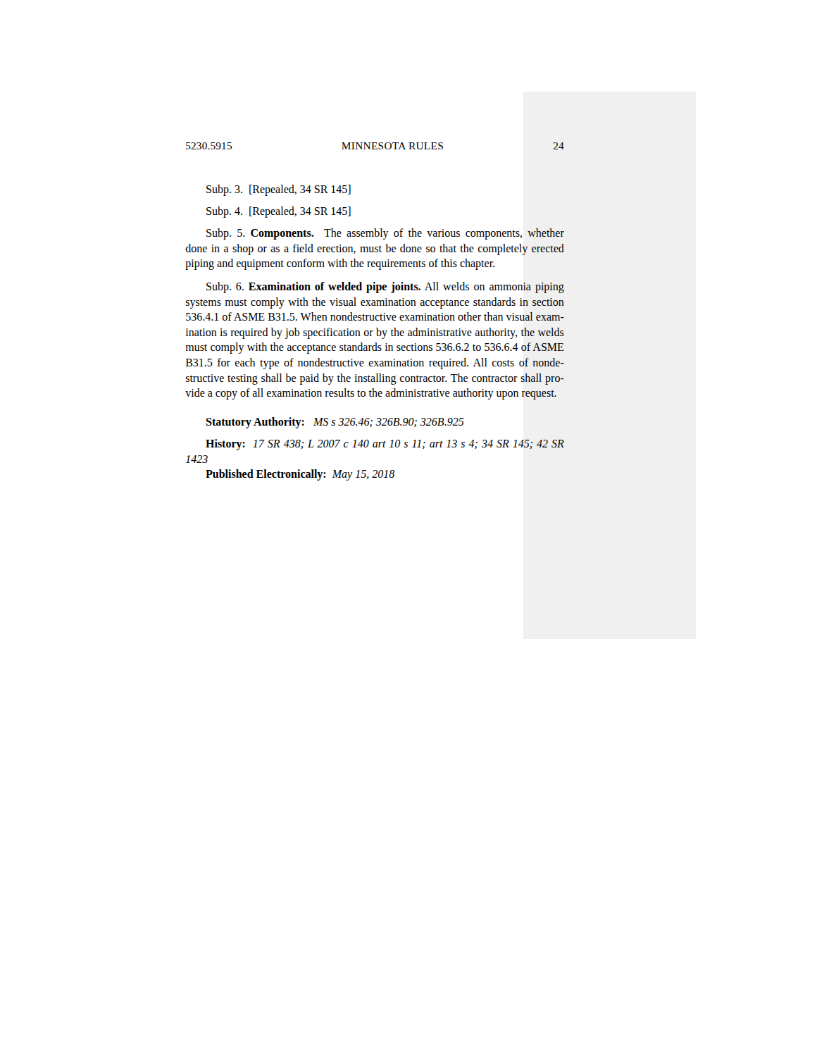5230.5915 MINNESOTA RULES 24
Subp. 3. [Repealed, 34 SR 145]
Subp. 4. [Repealed, 34 SR 145]
Subp. 5. Components. The assembly of the various components, whether done in a shop or as a field erection, must be done so that the completely erected piping and equipment conform with the requirements of this chapter.
Subp. 6. Examination of welded pipe joints. All welds on ammonia piping systems must comply with the visual examination acceptance standards in section 536.4.1 of ASME B31.5. When nondestructive examination other than visual examination is required by job specification or by the administrative authority, the welds must comply with the acceptance standards in sections 536.6.2 to 536.6.4 of ASME B31.5 for each type of nondestructive examination required. All costs of nondestructive testing shall be paid by the installing contractor. The contractor shall provide a copy of all examination results to the administrative authority upon request.
Statutory Authority: MS s 326.46; 326B.90; 326B.925
History: 17 SR 438; L 2007 c 140 art 10 s 11; art 13 s 4; 34 SR 145; 42 SR 1423
Published Electronically: May 15, 2018